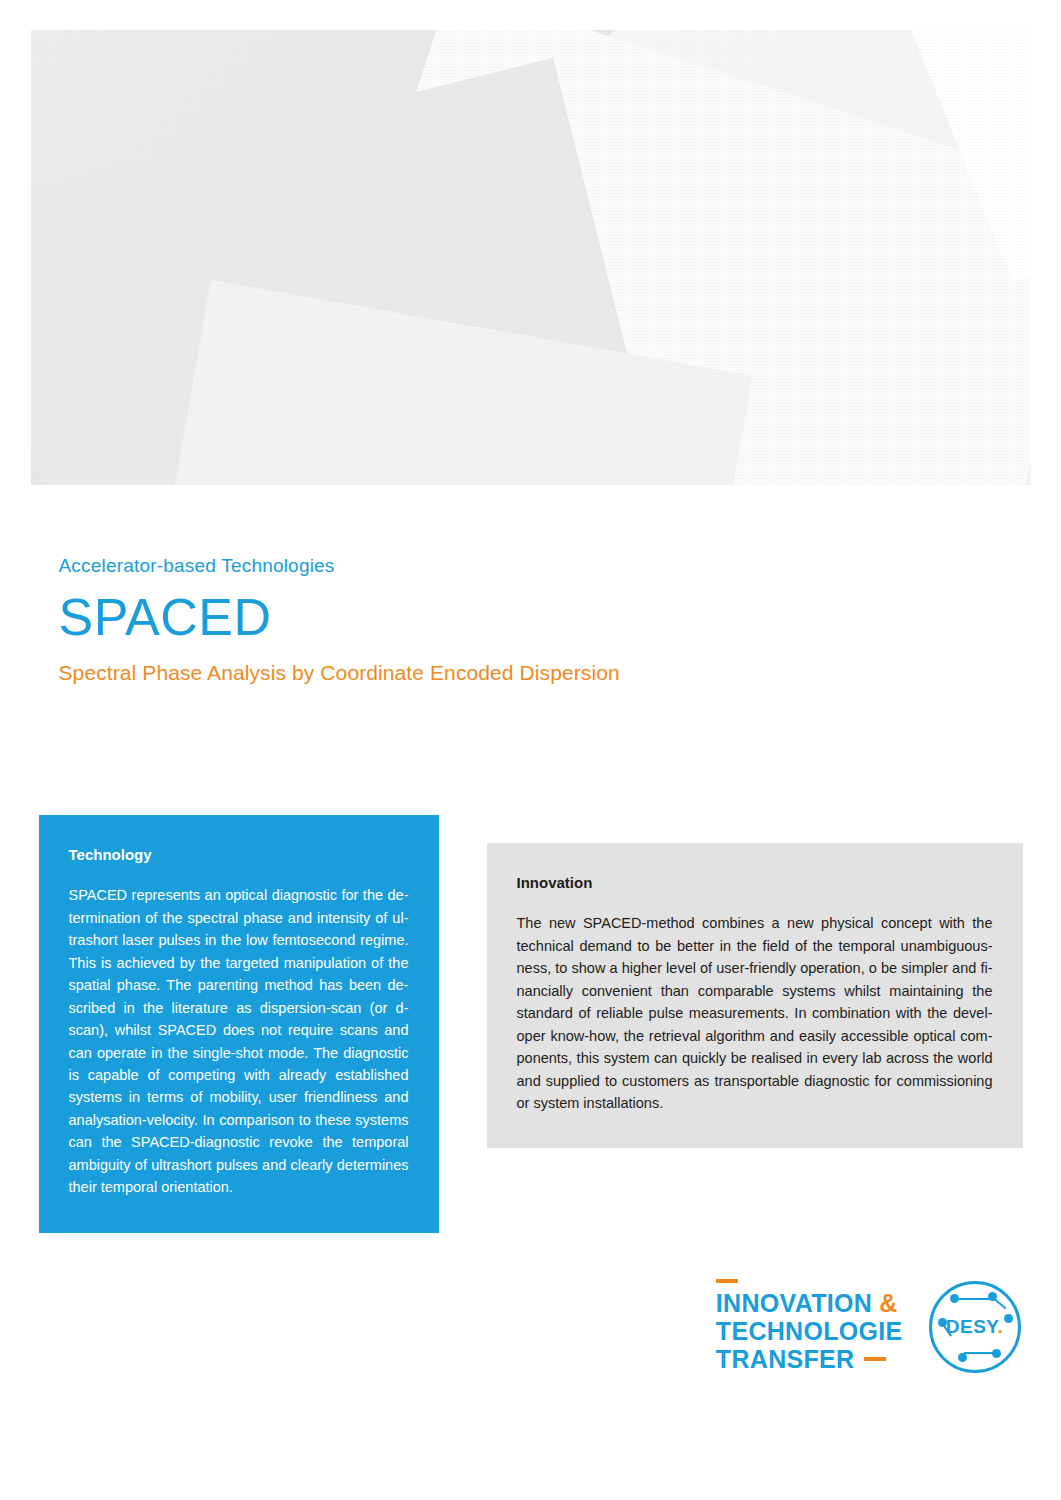Accelerator-based Technologies
SPACED
Spectral Phase Analysis by Coordinate Encoded Dispersion
Technology
SPACED represents an optical diagnostic for the determination of the spectral phase and intensity of ultrashort laser pulses in the low femtosecond regime. This is achieved by the targeted manipulation of the spatial phase. The parenting method has been described in the literature as dispersion-scan (or d-scan), whilst SPACED does not require scans and can operate in the single-shot mode. The diagnostic is capable of competing with already established systems in terms of mobility, user friendliness and analysation-velocity. In comparison to these systems can the SPACED-diagnostic revoke the temporal ambiguity of ultrashort pulses and clearly determines their temporal orientation.
Innovation
The new SPACED-method combines a new physical concept with the technical demand to be better in the field of the temporal unambiguousness, to show a higher level of user-friendly operation, o be simpler and financially convenient than comparable systems whilst maintaining the standard of reliable pulse measurements. In combination with the developer know-how, the retrieval algorithm and easily accessible optical components, this system can quickly be realised in every lab across the world and supplied to customers as transportable diagnostic for commissioning or system installations.
INNOVATION &
TECHNOLOGIE
TRANSFER
DESY.